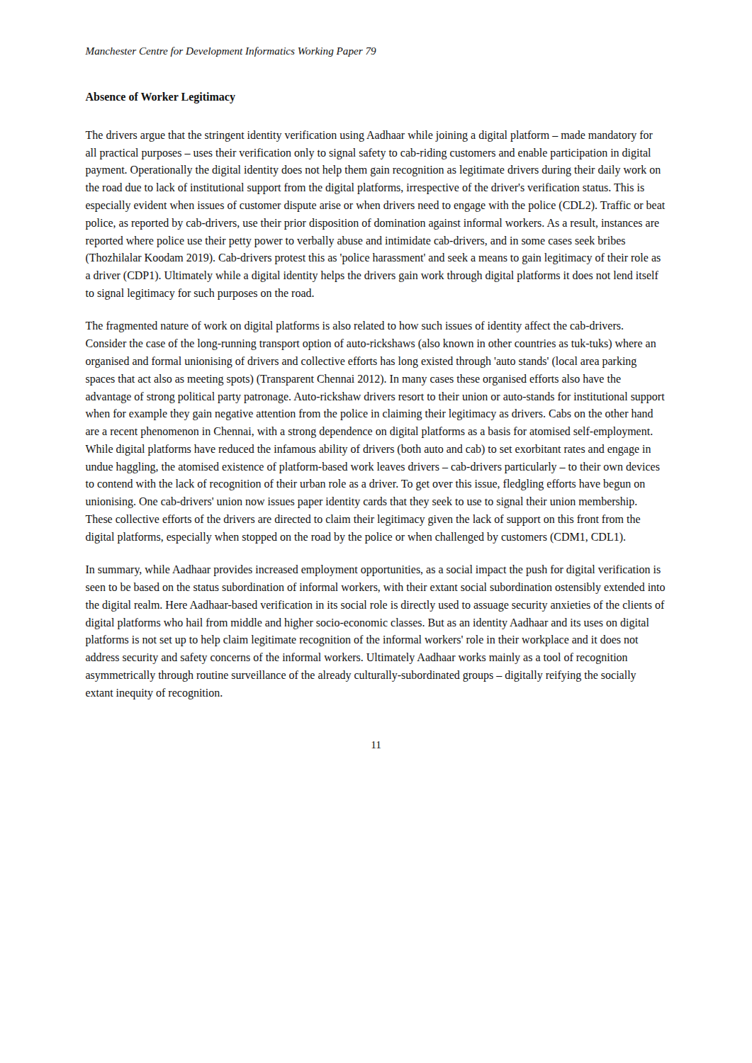Manchester Centre for Development Informatics Working Paper 79
Absence of Worker Legitimacy
The drivers argue that the stringent identity verification using Aadhaar while joining a digital platform – made mandatory for all practical purposes – uses their verification only to signal safety to cab-riding customers and enable participation in digital payment. Operationally the digital identity does not help them gain recognition as legitimate drivers during their daily work on the road due to lack of institutional support from the digital platforms, irrespective of the driver's verification status. This is especially evident when issues of customer dispute arise or when drivers need to engage with the police (CDL2). Traffic or beat police, as reported by cab-drivers, use their prior disposition of domination against informal workers. As a result, instances are reported where police use their petty power to verbally abuse and intimidate cab-drivers, and in some cases seek bribes (Thozhilalar Koodam 2019). Cab-drivers protest this as 'police harassment' and seek a means to gain legitimacy of their role as a driver (CDP1). Ultimately while a digital identity helps the drivers gain work through digital platforms it does not lend itself to signal legitimacy for such purposes on the road.
The fragmented nature of work on digital platforms is also related to how such issues of identity affect the cab-drivers. Consider the case of the long-running transport option of auto-rickshaws (also known in other countries as tuk-tuks) where an organised and formal unionising of drivers and collective efforts has long existed through 'auto stands' (local area parking spaces that act also as meeting spots) (Transparent Chennai 2012). In many cases these organised efforts also have the advantage of strong political party patronage. Auto-rickshaw drivers resort to their union or auto-stands for institutional support when for example they gain negative attention from the police in claiming their legitimacy as drivers. Cabs on the other hand are a recent phenomenon in Chennai, with a strong dependence on digital platforms as a basis for atomised self-employment. While digital platforms have reduced the infamous ability of drivers (both auto and cab) to set exorbitant rates and engage in undue haggling, the atomised existence of platform-based work leaves drivers – cab-drivers particularly – to their own devices to contend with the lack of recognition of their urban role as a driver. To get over this issue, fledgling efforts have begun on unionising. One cab-drivers' union now issues paper identity cards that they seek to use to signal their union membership. These collective efforts of the drivers are directed to claim their legitimacy given the lack of support on this front from the digital platforms, especially when stopped on the road by the police or when challenged by customers (CDM1, CDL1).
In summary, while Aadhaar provides increased employment opportunities, as a social impact the push for digital verification is seen to be based on the status subordination of informal workers, with their extant social subordination ostensibly extended into the digital realm. Here Aadhaar-based verification in its social role is directly used to assuage security anxieties of the clients of digital platforms who hail from middle and higher socio-economic classes. But as an identity Aadhaar and its uses on digital platforms is not set up to help claim legitimate recognition of the informal workers' role in their workplace and it does not address security and safety concerns of the informal workers. Ultimately Aadhaar works mainly as a tool of recognition asymmetrically through routine surveillance of the already culturally-subordinated groups – digitally reifying the socially extant inequity of recognition.
11